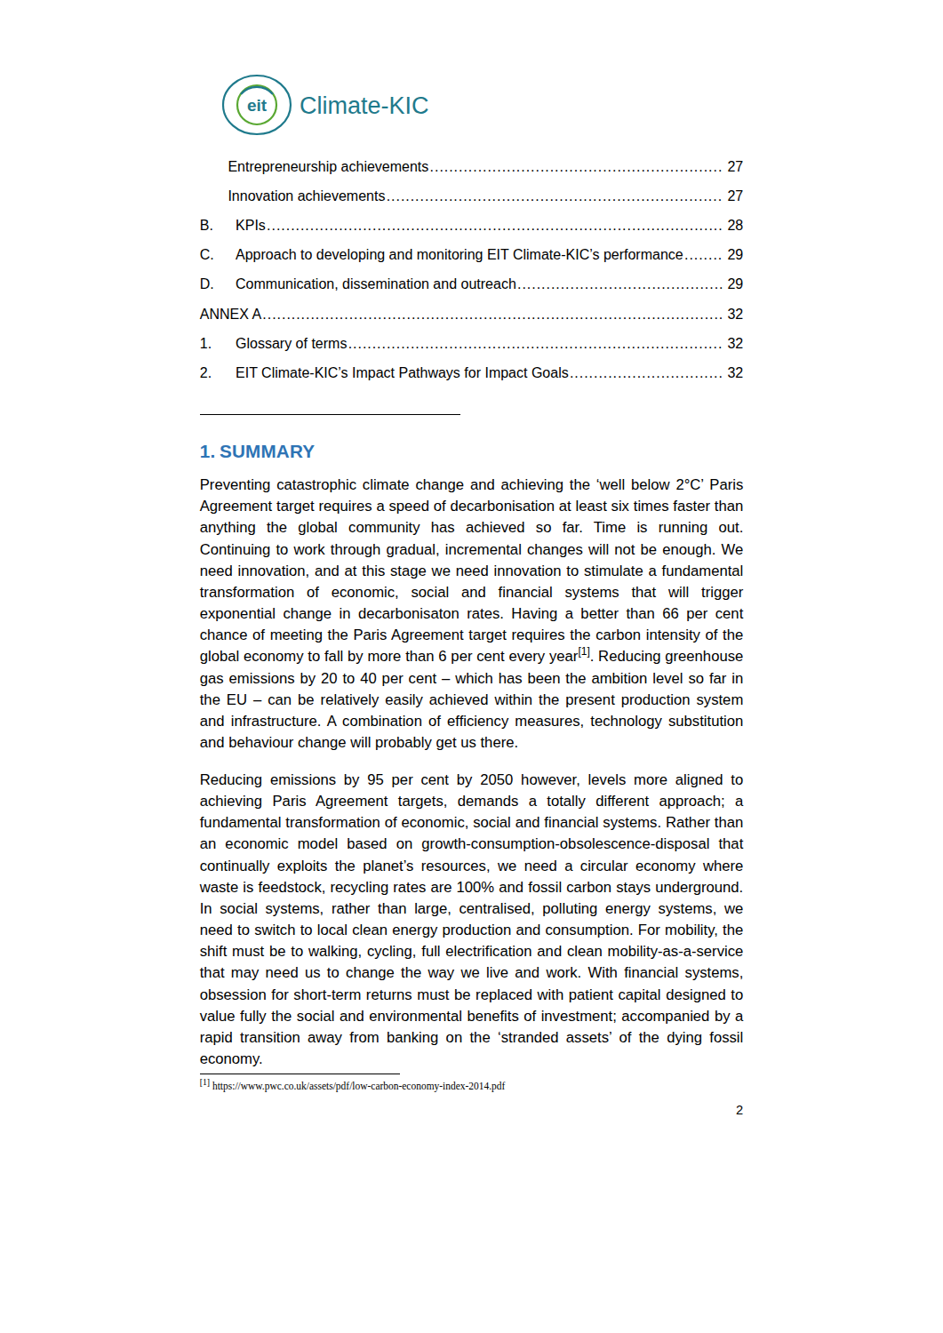eit Climate-KIC
Entrepreneurship achievements .................................................................................................. 27
Innovation achievements ......................................................................................................... 27
B. KPIs ................................................................................................................................. 28
C. Approach to developing and monitoring EIT Climate-KIC’s performance ..................................... 29
D. Communication, dissemination and outreach ................................................................ 29
ANNEX A ......................................................................................................................................... 32
1. Glossary of terms ............................................................................................................. 32
2. EIT Climate-KIC’s Impact Pathways for Impact Goals .................................................... 32
1. SUMMARY
Preventing catastrophic climate change and achieving the ‘well below 2°C’ Paris Agreement target requires a speed of decarbonisation at least six times faster than anything the global community has achieved so far. Time is running out. Continuing to work through gradual, incremental changes will not be enough. We need innovation, and at this stage we need innovation to stimulate a fundamental transformation of economic, social and financial systems that will trigger exponential change in decarbonisaton rates. Having a better than 66 per cent chance of meeting the Paris Agreement target requires the carbon intensity of the global economy to fall by more than 6 per cent every year[1]. Reducing greenhouse gas emissions by 20 to 40 per cent – which has been the ambition level so far in the EU – can be relatively easily achieved within the present production system and infrastructure. A combination of efficiency measures, technology substitution and behaviour change will probably get us there.
Reducing emissions by 95 per cent by 2050 however, levels more aligned to achieving Paris Agreement targets, demands a totally different approach; a fundamental transformation of economic, social and financial systems. Rather than an economic model based on growth-consumption-obsolescence-disposal that continually exploits the planet’s resources, we need a circular economy where waste is feedstock, recycling rates are 100% and fossil carbon stays underground. In social systems, rather than large, centralised, polluting energy systems, we need to switch to local clean energy production and consumption. For mobility, the shift must be to walking, cycling, full electrification and clean mobility-as-a-service that may need us to change the way we live and work. With financial systems, obsession for short-term returns must be replaced with patient capital designed to value fully the social and environmental benefits of investment; accompanied by a rapid transition away from banking on the ‘stranded assets’ of the dying fossil economy.
[1] https://www.pwc.co.uk/assets/pdf/low-carbon-economy-index-2014.pdf
2